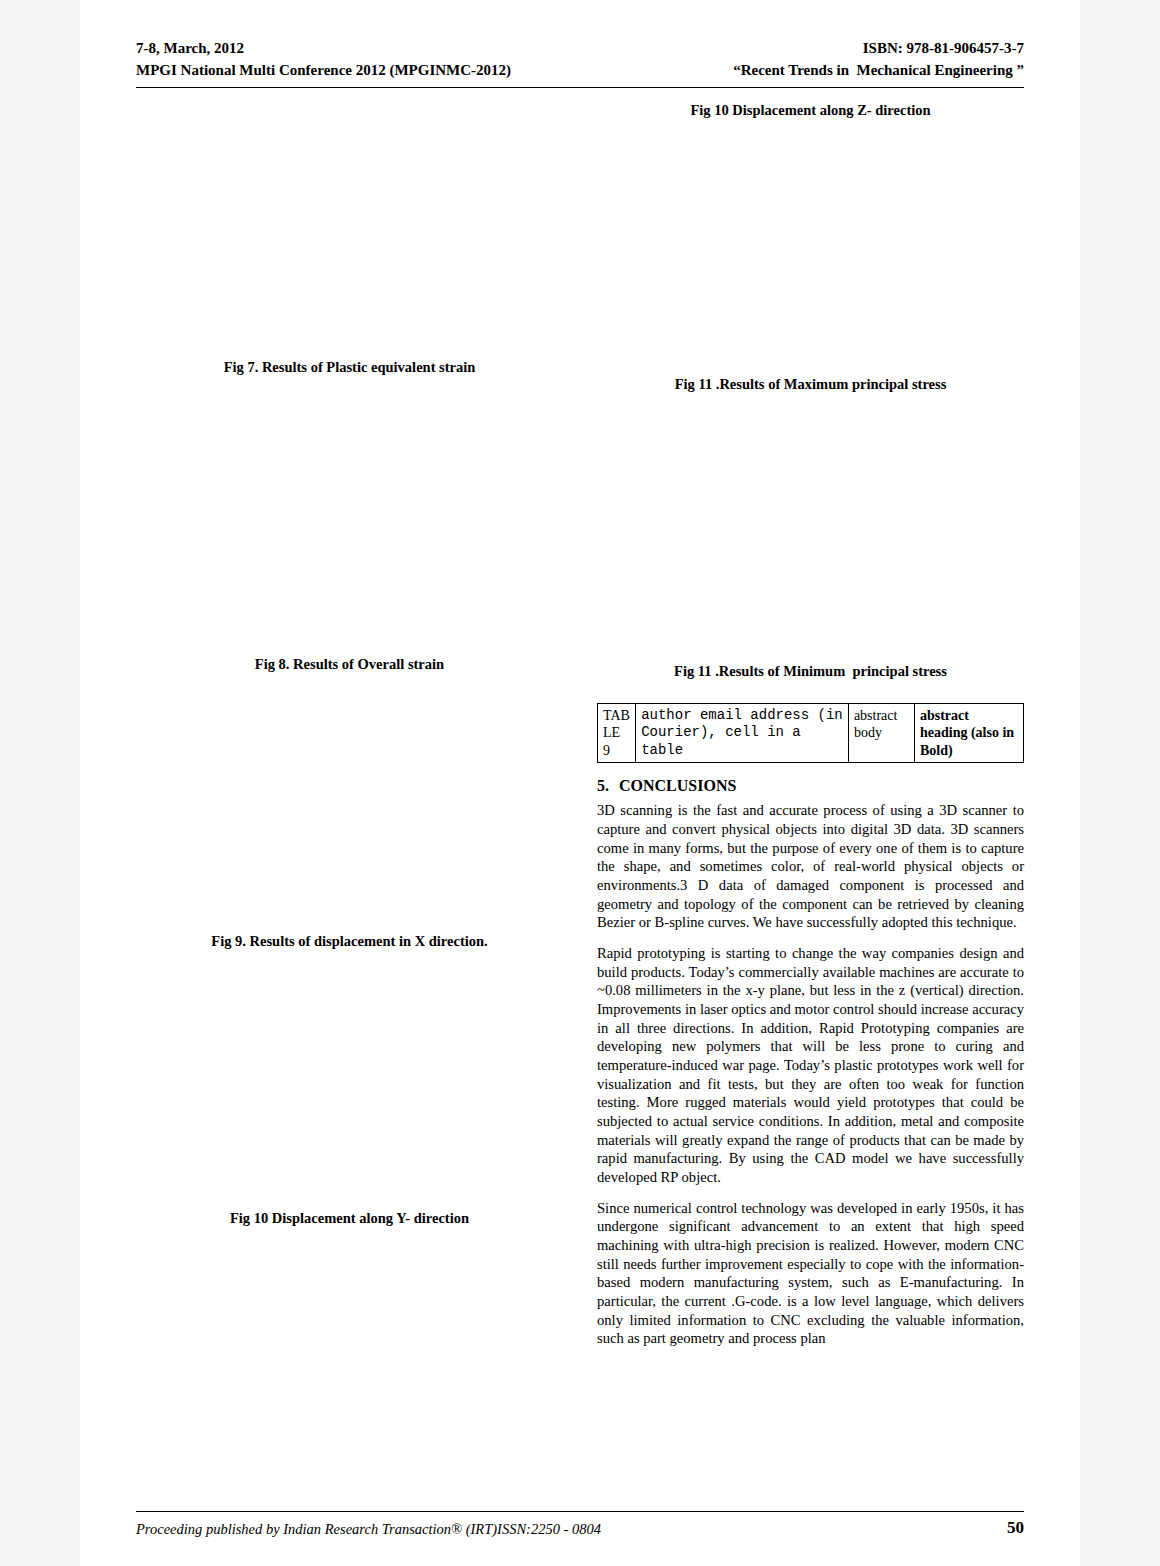7-8, March, 2012 ISBN: 978-81-906457-3-7
MPGI National Multi Conference 2012 (MPGINMC-2012) “Recent Trends in Mechanical Engineering ”
Fig 7. Results of Plastic equivalent strain
Fig 8. Results of Overall strain
Fig 9. Results of displacement in X direction.
Fig 10 Displacement along Y- direction
Fig 10 Displacement along Z- direction
Fig 11 .Results of Maximum principal stress
Fig 11 .Results of Minimum principal stress
| TAB LE 9 | author email address (in Courier), cell in a table | abstract body | abstract heading (also in Bold) |
5. CONCLUSIONS
3D scanning is the fast and accurate process of using a 3D scanner to capture and convert physical objects into digital 3D data. 3D scanners come in many forms, but the purpose of every one of them is to capture the shape, and sometimes color, of real-world physical objects or environments.3 D data of damaged component is processed and geometry and topology of the component can be retrieved by cleaning Bezier or B-spline curves. We have successfully adopted this technique.
Rapid prototyping is starting to change the way companies design and build products. Today’s commercially available machines are accurate to ~0.08 millimeters in the x-y plane, but less in the z (vertical) direction. Improvements in laser optics and motor control should increase accuracy in all three directions. In addition, Rapid Prototyping companies are developing new polymers that will be less prone to curing and temperature-induced war page. Today’s plastic prototypes work well for visualization and fit tests, but they are often too weak for function testing. More rugged materials would yield prototypes that could be subjected to actual service conditions. In addition, metal and composite materials will greatly expand the range of products that can be made by rapid manufacturing. By using the CAD model we have successfully developed RP object.
Since numerical control technology was developed in early 1950s, it has undergone significant advancement to an extent that high speed machining with ultra-high precision is realized. However, modern CNC still needs further improvement especially to cope with the information-based modern manufacturing system, such as E-manufacturing. In particular, the current .G-code. is a low level language, which delivers only limited information to CNC excluding the valuable information, such as part geometry and process plan
Proceeding published by Indian Research Transaction® (IRT)ISSN:2250 - 0804 50